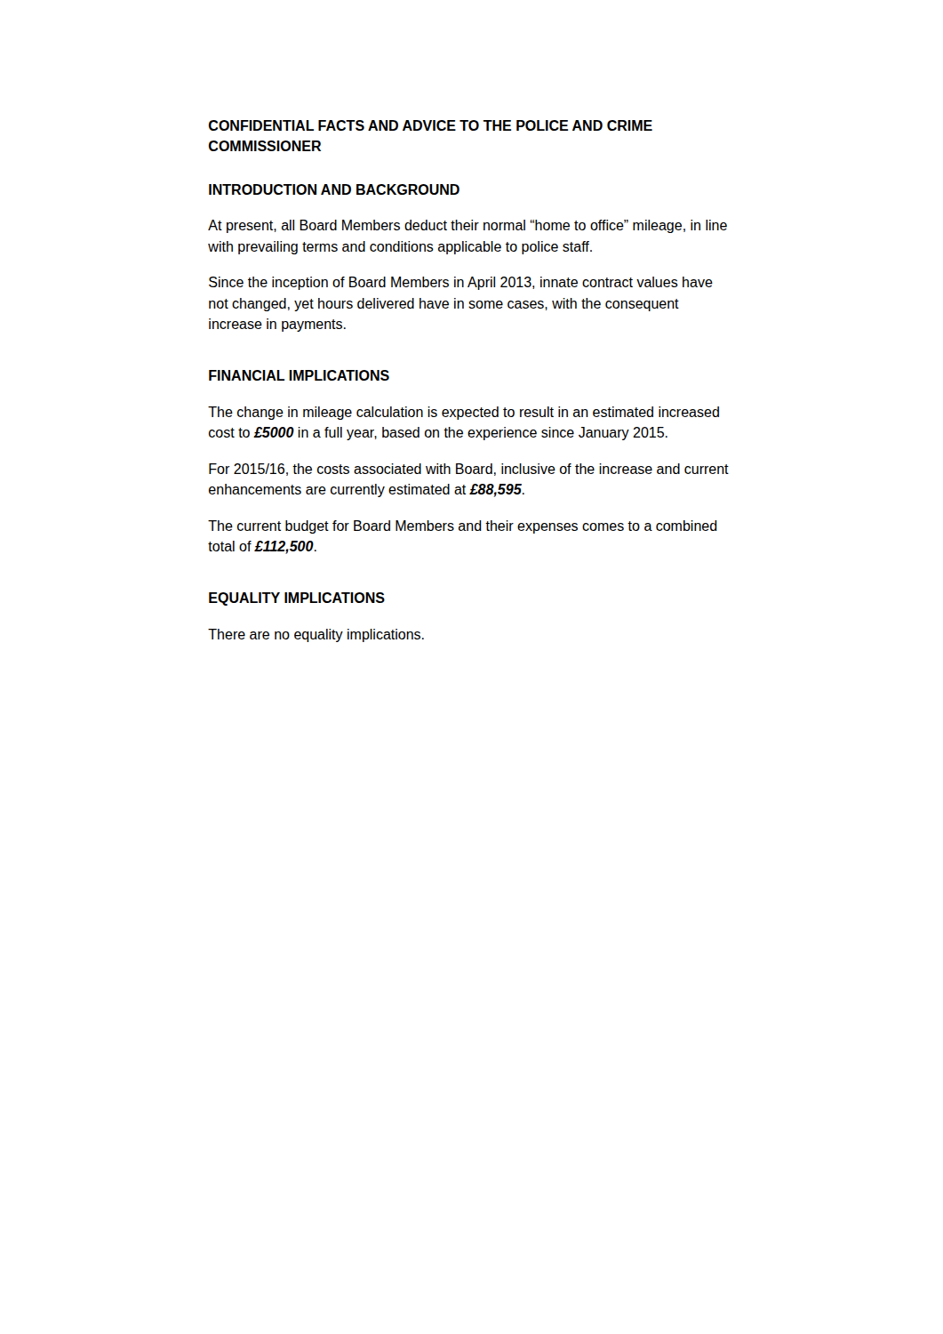CONFIDENTIAL FACTS AND ADVICE TO THE POLICE AND CRIME
COMMISSIONER
INTRODUCTION AND BACKGROUND
At present, all Board Members deduct their normal “home to office” mileage, in line with prevailing terms and conditions applicable to police staff.
Since the inception of Board Members in April 2013, innate contract values have not changed, yet hours delivered have in some cases, with the consequent increase in payments.
FINANCIAL IMPLICATIONS
The change in mileage calculation is expected to result in an estimated increased cost to £5000 in a full year, based on the experience since January 2015.
For 2015/16, the costs associated with Board, inclusive of the increase and current enhancements are currently estimated at £88,595.
The current budget for Board Members and their expenses comes to a combined total of £112,500.
EQUALITY IMPLICATIONS
There are no equality implications.